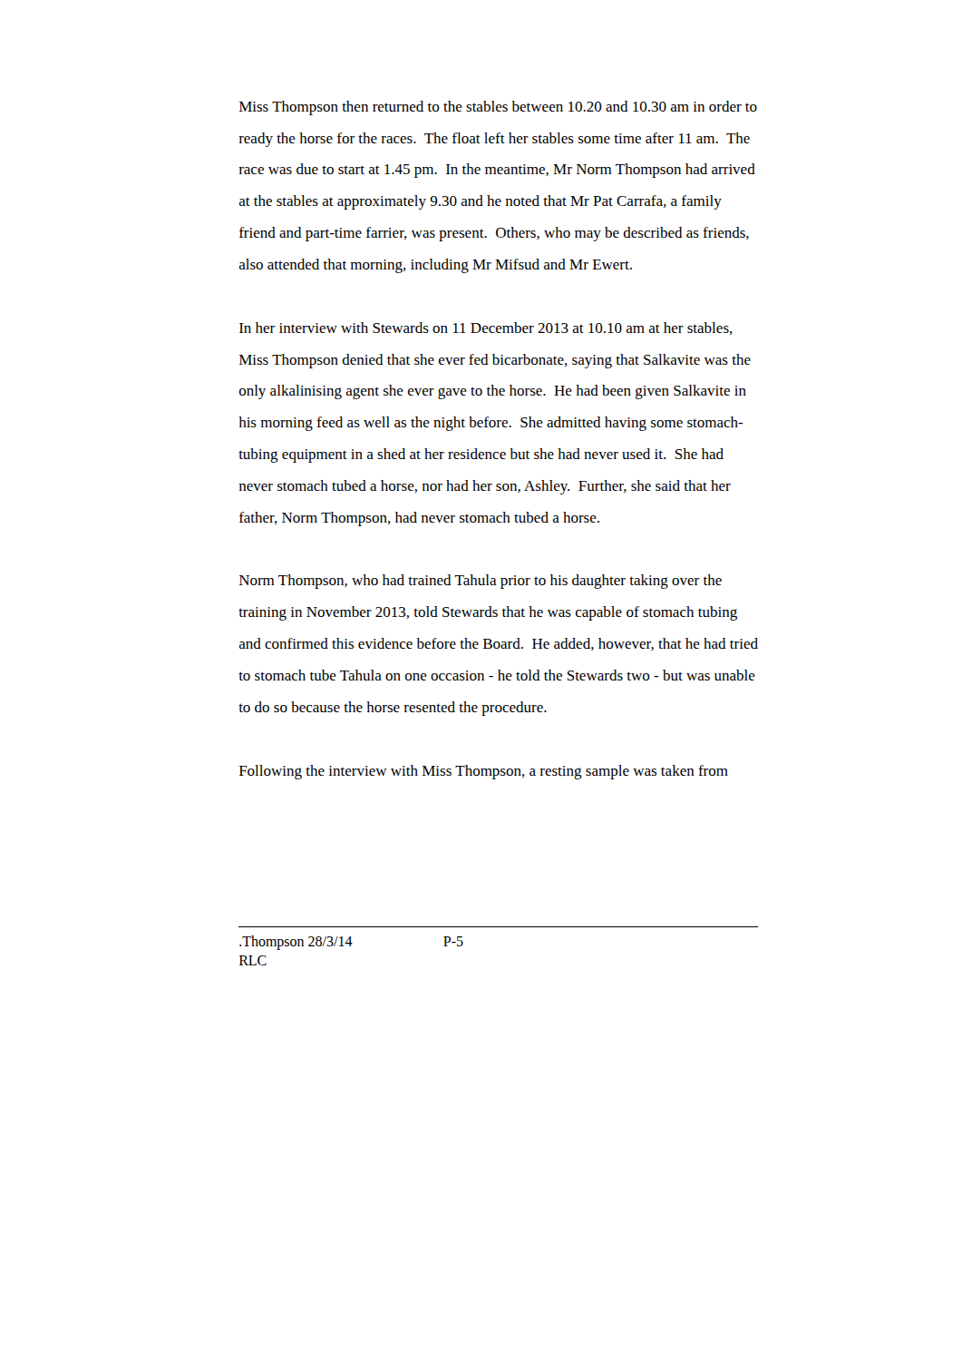Miss Thompson then returned to the stables between 10.20 and 10.30 am in order to ready the horse for the races. The float left her stables some time after 11 am. The race was due to start at 1.45 pm. In the meantime, Mr Norm Thompson had arrived at the stables at approximately 9.30 and he noted that Mr Pat Carrafa, a family friend and part-time farrier, was present. Others, who may be described as friends, also attended that morning, including Mr Mifsud and Mr Ewert.
In her interview with Stewards on 11 December 2013 at 10.10 am at her stables, Miss Thompson denied that she ever fed bicarbonate, saying that Salkavite was the only alkalinising agent she ever gave to the horse. He had been given Salkavite in his morning feed as well as the night before. She admitted having some stomach-tubing equipment in a shed at her residence but she had never used it. She had never stomach tubed a horse, nor had her son, Ashley. Further, she said that her father, Norm Thompson, had never stomach tubed a horse.
Norm Thompson, who had trained Tahula prior to his daughter taking over the training in November 2013, told Stewards that he was capable of stomach tubing and confirmed this evidence before the Board. He added, however, that he had tried to stomach tube Tahula on one occasion - he told the Stewards two - but was unable to do so because the horse resented the procedure.
Following the interview with Miss Thompson, a resting sample was taken from
.Thompson 28/3/14
P-5
RLC